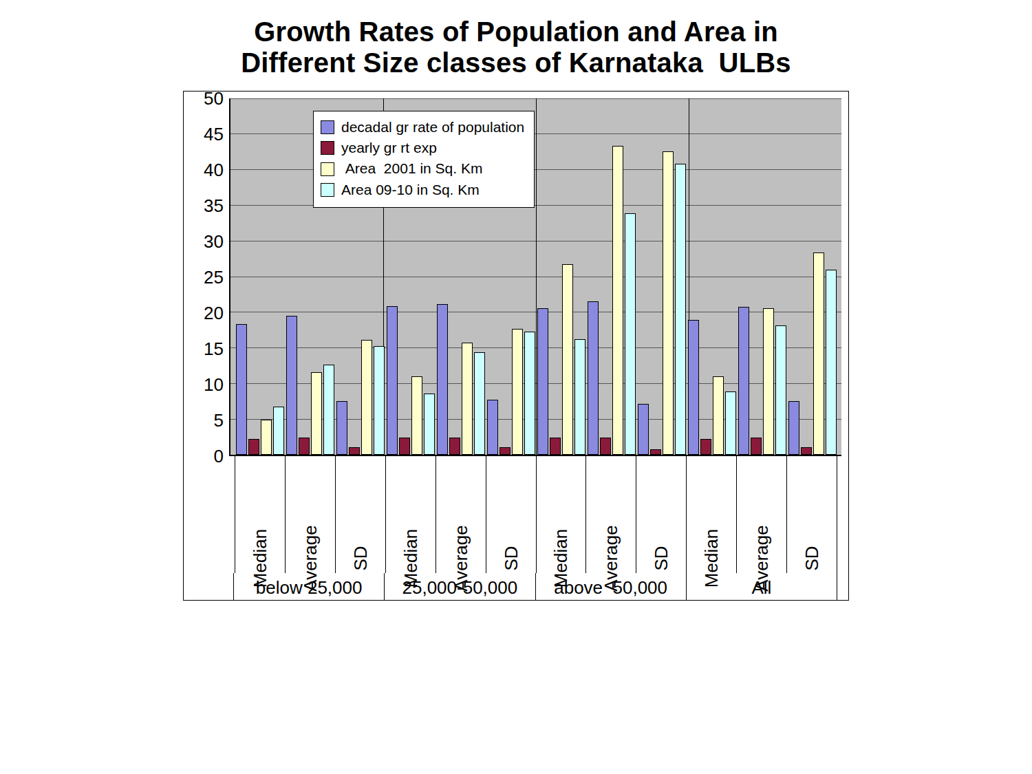Growth Rates of Population and Area in
Different Size classes of Karnataka ULBs
50 45 40 35 30 25 20 15 10 5 0
decadal gr rate of population
yearly gr rt exp
Area 2001 in Sq. Km
Area 09-10 in Sq. Km
Median
Average
SD
Median
Average
SD
Median
Average
SD
Median
Average
SD
below 25,000
25,000-50,000
above 50,000
All